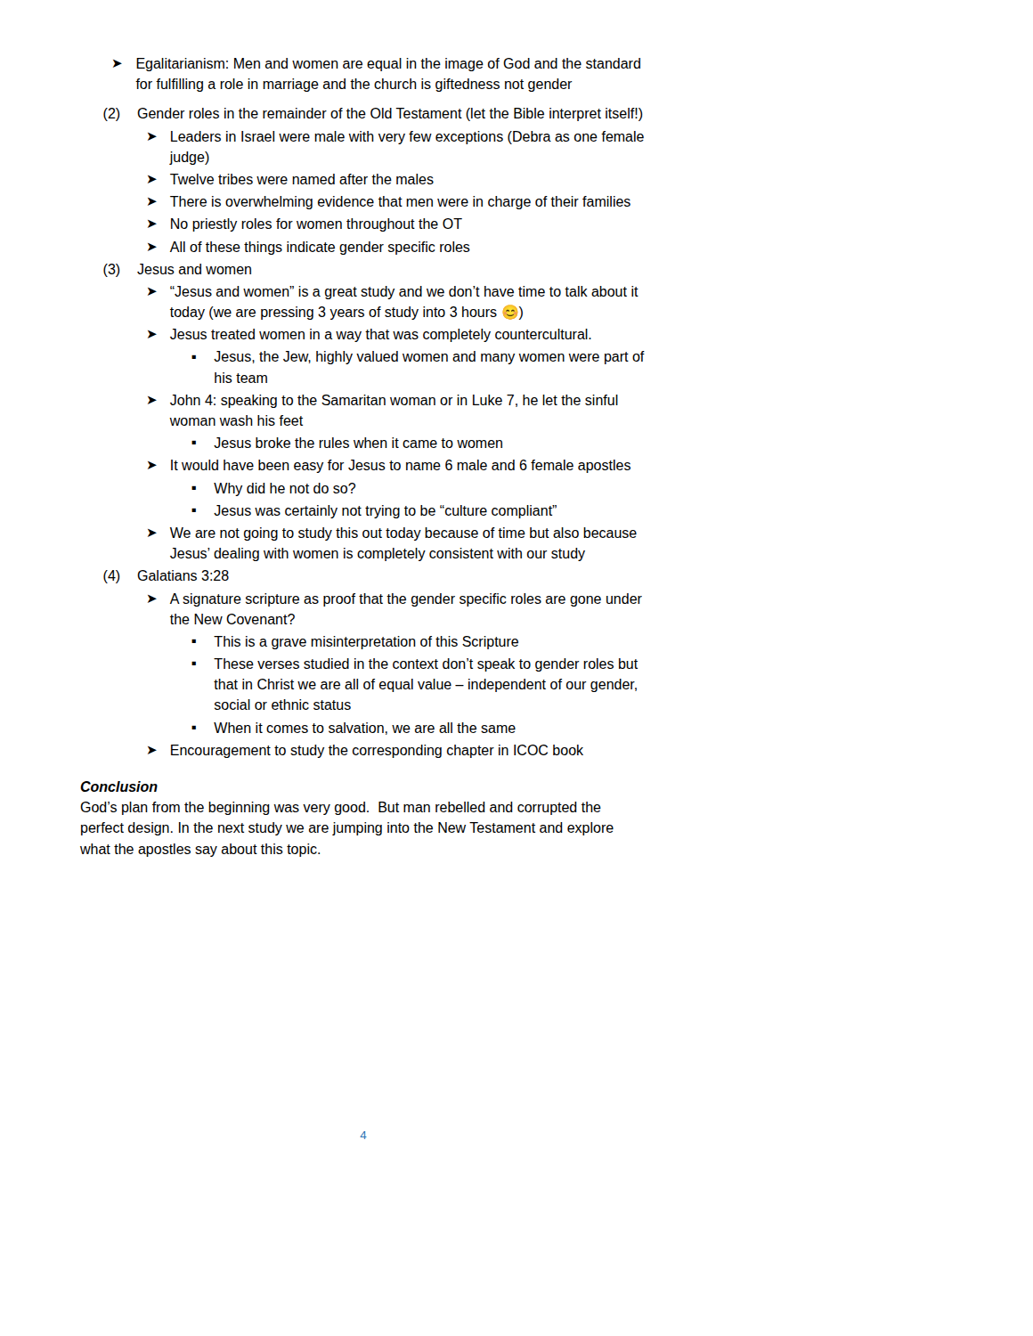Egalitarianism: Men and women are equal in the image of God and the standard for fulfilling a role in marriage and the church is giftedness not gender
(2) Gender roles in the remainder of the Old Testament (let the Bible interpret itself!)
Leaders in Israel were male with very few exceptions (Debra as one female judge)
Twelve tribes were named after the males
There is overwhelming evidence that men were in charge of their families
No priestly roles for women throughout the OT
All of these things indicate gender specific roles
(3) Jesus and women
“Jesus and women” is a great study and we don’t have time to talk about it today (we are pressing 3 years of study into 3 hours 😊)
Jesus treated women in a way that was completely countercultural.
Jesus, the Jew, highly valued women and many women were part of his team
John 4: speaking to the Samaritan woman or in Luke 7, he let the sinful woman wash his feet
Jesus broke the rules when it came to women
It would have been easy for Jesus to name 6 male and 6 female apostles
Why did he not do so?
Jesus was certainly not trying to be “culture compliant”
We are not going to study this out today because of time but also because Jesus’ dealing with women is completely consistent with our study
(4) Galatians 3:28
A signature scripture as proof that the gender specific roles are gone under the New Covenant?
This is a grave misinterpretation of this Scripture
These verses studied in the context don’t speak to gender roles but that in Christ we are all of equal value – independent of our gender, social or ethnic status
When it comes to salvation, we are all the same
Encouragement to study the corresponding chapter in ICOC book
Conclusion
God’s plan from the beginning was very good. But man rebelled and corrupted the perfect design. In the next study we are jumping into the New Testament and explore what the apostles say about this topic.
4